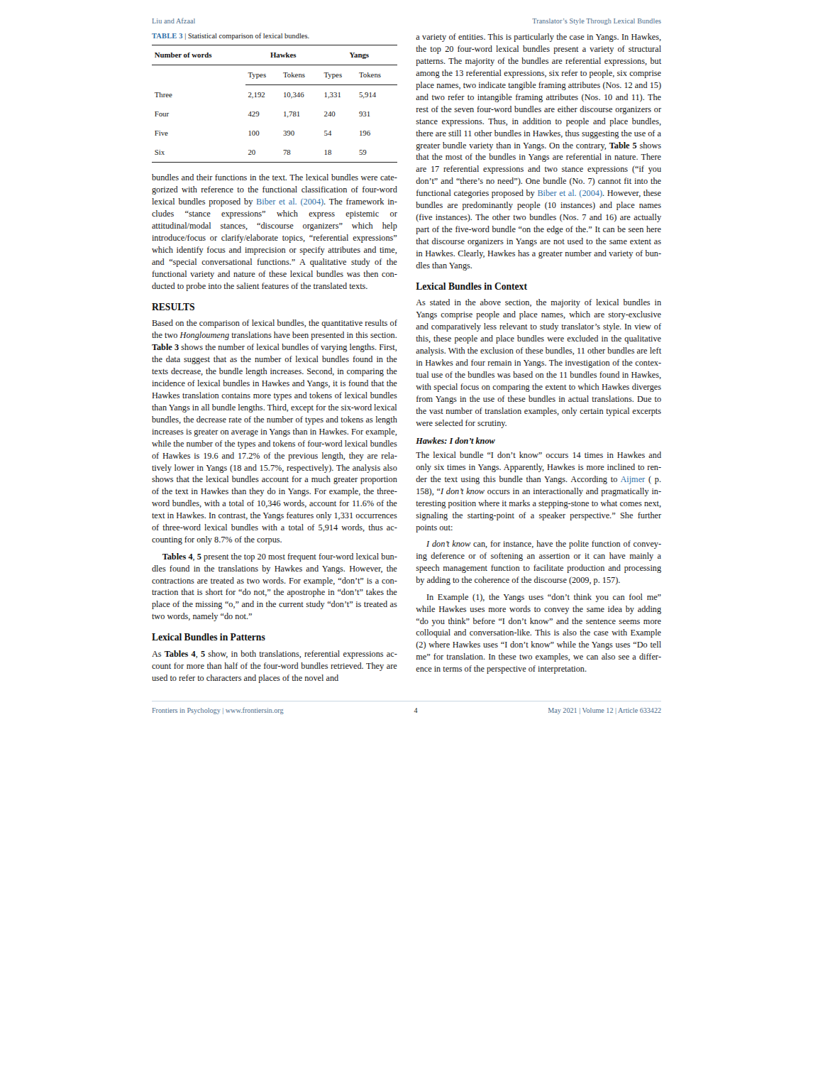Liu and Afzaal
Translator’s Style Through Lexical Bundles
TABLE 3 | Statistical comparison of lexical bundles.
| Number of words | Hawkes | Yangs |
| --- | --- | --- |
| | Types | Tokens | Types | Tokens |
| Three | 2,192 | 10,346 | 1,331 | 5,914 |
| Four | 429 | 1,781 | 240 | 931 |
| Five | 100 | 390 | 54 | 196 |
| Six | 20 | 78 | 18 | 59 |
bundles and their functions in the text. The lexical bundles were categorized with reference to the functional classification of four-word lexical bundles proposed by Biber et al. (2004). The framework includes “stance expressions” which express epistemic or attitudinal/modal stances, “discourse organizers” which help introduce/focus or clarify/elaborate topics, “referential expressions” which identify focus and imprecision or specify attributes and time, and “special conversational functions.” A qualitative study of the functional variety and nature of these lexical bundles was then conducted to probe into the salient features of the translated texts.
RESULTS
Based on the comparison of lexical bundles, the quantitative results of the two Hongloumeng translations have been presented in this section. Table 3 shows the number of lexical bundles of varying lengths. First, the data suggest that as the number of lexical bundles found in the texts decrease, the bundle length increases. Second, in comparing the incidence of lexical bundles in Hawkes and Yangs, it is found that the Hawkes translation contains more types and tokens of lexical bundles than Yangs in all bundle lengths. Third, except for the six-word lexical bundles, the decrease rate of the number of types and tokens as length increases is greater on average in Yangs than in Hawkes. For example, while the number of the types and tokens of four-word lexical bundles of Hawkes is 19.6 and 17.2% of the previous length, they are relatively lower in Yangs (18 and 15.7%, respectively). The analysis also shows that the lexical bundles account for a much greater proportion of the text in Hawkes than they do in Yangs. For example, the three-word bundles, with a total of 10,346 words, account for 11.6% of the text in Hawkes. In contrast, the Yangs features only 1,331 occurrences of three-word lexical bundles with a total of 5,914 words, thus accounting for only 8.7% of the corpus.
Tables 4, 5 present the top 20 most frequent four-word lexical bundles found in the translations by Hawkes and Yangs. However, the contractions are treated as two words. For example, “don’t” is a contraction that is short for “do not,” the apostrophe in “don’t” takes the place of the missing “o,” and in the current study “don’t” is treated as two words, namely “do not.”
Lexical Bundles in Patterns
As Tables 4, 5 show, in both translations, referential expressions account for more than half of the four-word bundles retrieved. They are used to refer to characters and places of the novel and
a variety of entities. This is particularly the case in Yangs. In Hawkes, the top 20 four-word lexical bundles present a variety of structural patterns. The majority of the bundles are referential expressions, but among the 13 referential expressions, six refer to people, six comprise place names, two indicate tangible framing attributes (Nos. 12 and 15) and two refer to intangible framing attributes (Nos. 10 and 11). The rest of the seven four-word bundles are either discourse organizers or stance expressions. Thus, in addition to people and place bundles, there are still 11 other bundles in Hawkes, thus suggesting the use of a greater bundle variety than in Yangs. On the contrary, Table 5 shows that the most of the bundles in Yangs are referential in nature. There are 17 referential expressions and two stance expressions (“if you don’t” and “there’s no need”). One bundle (No. 7) cannot fit into the functional categories proposed by Biber et al. (2004). However, these bundles are predominantly people (10 instances) and place names (five instances). The other two bundles (Nos. 7 and 16) are actually part of the five-word bundle “on the edge of the.” It can be seen here that discourse organizers in Yangs are not used to the same extent as in Hawkes. Clearly, Hawkes has a greater number and variety of bundles than Yangs.
Lexical Bundles in Context
As stated in the above section, the majority of lexical bundles in Yangs comprise people and place names, which are story-exclusive and comparatively less relevant to study translator’s style. In view of this, these people and place bundles were excluded in the qualitative analysis. With the exclusion of these bundles, 11 other bundles are left in Hawkes and four remain in Yangs. The investigation of the contextual use of the bundles was based on the 11 bundles found in Hawkes, with special focus on comparing the extent to which Hawkes diverges from Yangs in the use of these bundles in actual translations. Due to the vast number of translation examples, only certain typical excerpts were selected for scrutiny.
Hawkes: I don’t know
The lexical bundle “I don’t know” occurs 14 times in Hawkes and only six times in Yangs. Apparently, Hawkes is more inclined to render the text using this bundle than Yangs. According to Aijmer ( p. 158), “I don’t know occurs in an interactionally and pragmatically interesting position where it marks a stepping-stone to what comes next, signaling the starting-point of a speaker perspective.” She further points out:
I don’t know can, for instance, have the polite function of conveying deference or of softening an assertion or it can have mainly a speech management function to facilitate production and processing by adding to the coherence of the discourse (2009, p. 157).
In Example (1), the Yangs uses “don’t think you can fool me” while Hawkes uses more words to convey the same idea by adding “do you think” before “I don’t know” and the sentence seems more colloquial and conversation-like. This is also the case with Example (2) where Hawkes uses “I don’t know” while the Yangs uses “Do tell me” for translation. In these two examples, we can also see a difference in terms of the perspective of interpretation.
Frontiers in Psychology | www.frontiersin.org
4
May 2021 | Volume 12 | Article 633422